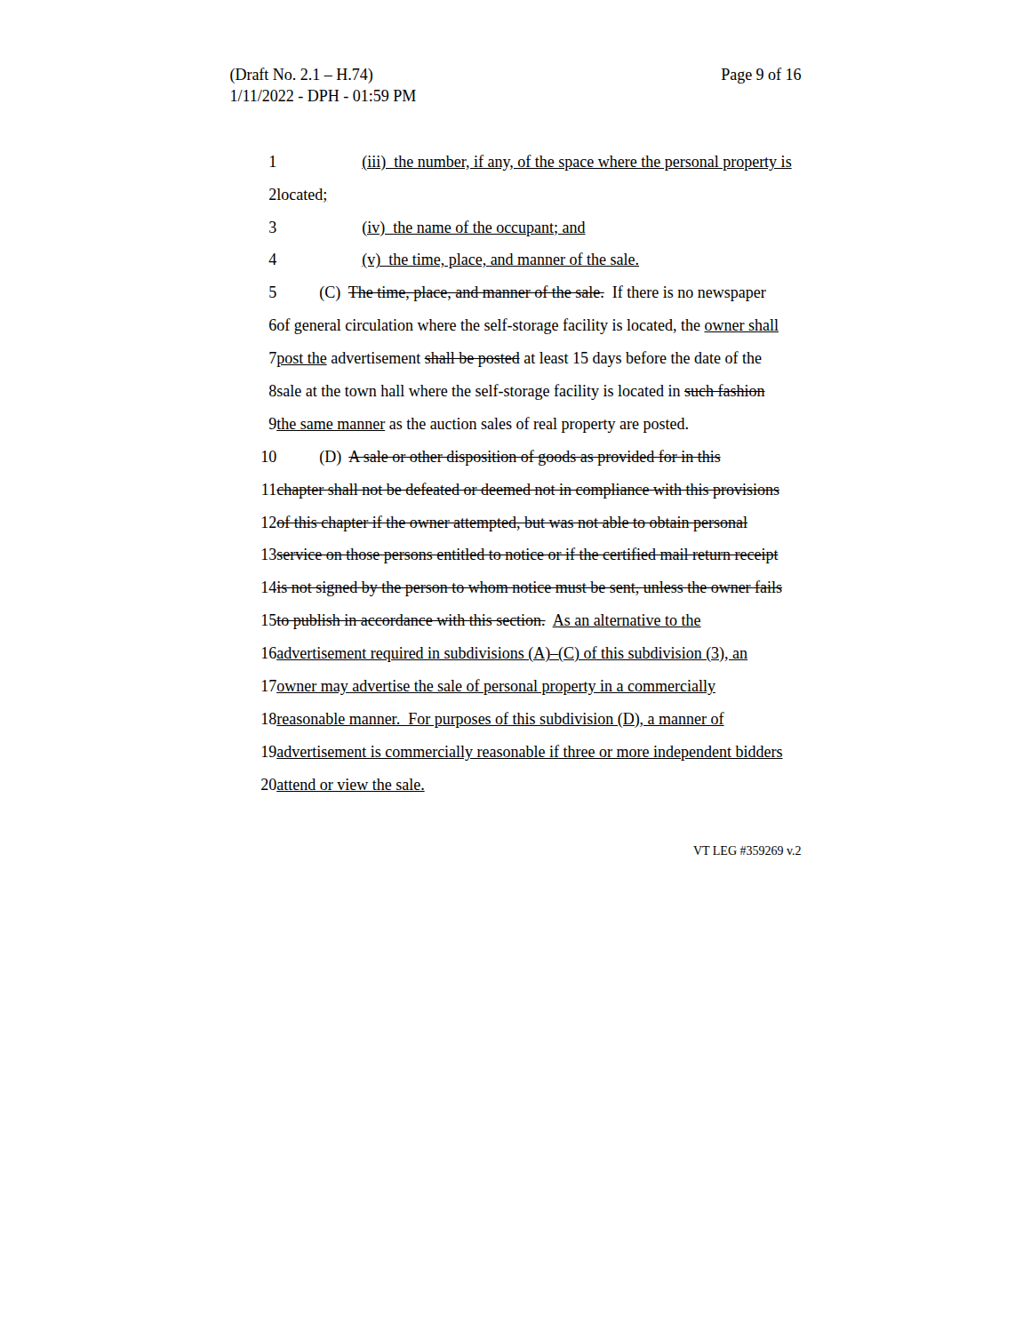(Draft No. 2.1 – H.74)
1/11/2022 - DPH - 01:59 PM
Page 9 of 16
| 1 | (iii) the number, if any, of the space where the personal property is |
| 2 | located ; |
| 3 | (iv) the name of the occupant; and |
| 4 | (v) the time, place, and manner of the sale. |
| 5 | (C) The time, place, and manner of the sale. If there is no newspaper |
| 6 | of general circulation where the self-storage facility is located, the owner shall |
| 7 | post the advertisement shall be posted at least 15 days before the date of the |
| 8 | sale at the town hall where the self-storage facility is located in such fashion |
| 9 | the same manner as the auction sales of real property are posted. |
| 10 | (D) A sale or other disposition of goods as provided for in this |
| 11 | chapter shall not be defeated or deemed not in compliance with this provisions |
| 12 | of this chapter if the owner attempted, but was not able to obtain personal |
| 13 | service on those persons entitled to notice or if the certified mail return receipt |
| 14 | is not signed by the person to whom notice must be sent, unless the owner fails |
| 15 | to publish in accordance with this section. As an alternative to the |
| 16 | advertisement required in subdivisions (A)–(C) of this subdivision (3), an |
| 17 | owner may advertise the sale of personal property in a commercially |
| 18 | reasonable manner. For purposes of this subdivision (D), a manner of |
| 19 | advertisement is commercially reasonable if three or more independent bidders |
| 20 | attend or view the sale. |
VT LEG #359269 v.2